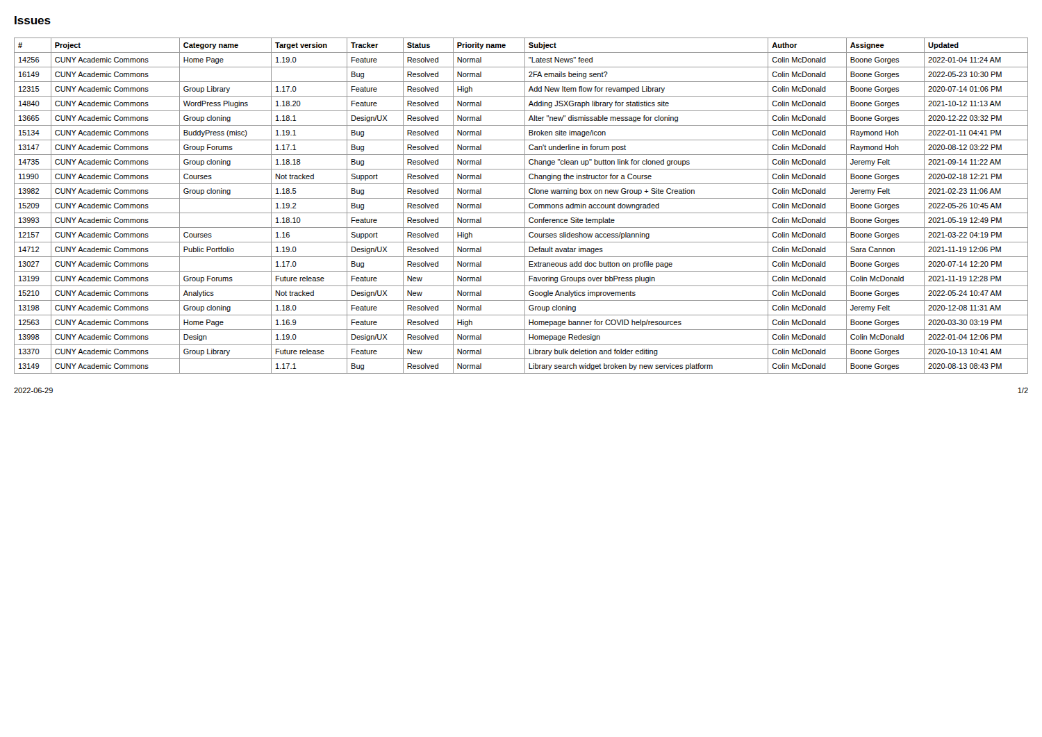Issues
| # | Project | Category name | Target version | Tracker | Status | Priority name | Subject | Author | Assignee | Updated |
| --- | --- | --- | --- | --- | --- | --- | --- | --- | --- | --- |
| 14256 | CUNY Academic Commons | Home Page | 1.19.0 | Feature | Resolved | Normal | "Latest News" feed | Colin McDonald | Boone Gorges | 2022-01-04 11:24 AM |
| 16149 | CUNY Academic Commons | | | Bug | Resolved | Normal | 2FA emails being sent? | Colin McDonald | Boone Gorges | 2022-05-23 10:30 PM |
| 12315 | CUNY Academic Commons | Group Library | 1.17.0 | Feature | Resolved | High | Add New Item flow for revamped Library | Colin McDonald | Boone Gorges | 2020-07-14 01:06 PM |
| 14840 | CUNY Academic Commons | WordPress Plugins | 1.18.20 | Feature | Resolved | Normal | Adding JSXGraph library for statistics site | Colin McDonald | Boone Gorges | 2021-10-12 11:13 AM |
| 13665 | CUNY Academic Commons | Group cloning | 1.18.1 | Design/UX | Resolved | Normal | Alter "new" dismissable message for cloning | Colin McDonald | Boone Gorges | 2020-12-22 03:32 PM |
| 15134 | CUNY Academic Commons | BuddyPress (misc) | 1.19.1 | Bug | Resolved | Normal | Broken site image/icon | Colin McDonald | Raymond Hoh | 2022-01-11 04:41 PM |
| 13147 | CUNY Academic Commons | Group Forums | 1.17.1 | Bug | Resolved | Normal | Can't underline in forum post | Colin McDonald | Raymond Hoh | 2020-08-12 03:22 PM |
| 14735 | CUNY Academic Commons | Group cloning | 1.18.18 | Bug | Resolved | Normal | Change "clean up" button link for cloned groups | Colin McDonald | Jeremy Felt | 2021-09-14 11:22 AM |
| 11990 | CUNY Academic Commons | Courses | Not tracked | Support | Resolved | Normal | Changing the instructor for a Course | Colin McDonald | Boone Gorges | 2020-02-18 12:21 PM |
| 13982 | CUNY Academic Commons | Group cloning | 1.18.5 | Bug | Resolved | Normal | Clone warning box on new Group + Site Creation | Colin McDonald | Jeremy Felt | 2021-02-23 11:06 AM |
| 15209 | CUNY Academic Commons | | 1.19.2 | Bug | Resolved | Normal | Commons admin account downgraded | Colin McDonald | Boone Gorges | 2022-05-26 10:45 AM |
| 13993 | CUNY Academic Commons | | 1.18.10 | Feature | Resolved | Normal | Conference Site template | Colin McDonald | Boone Gorges | 2021-05-19 12:49 PM |
| 12157 | CUNY Academic Commons | Courses | 1.16 | Support | Resolved | High | Courses slideshow access/planning | Colin McDonald | Boone Gorges | 2021-03-22 04:19 PM |
| 14712 | CUNY Academic Commons | Public Portfolio | 1.19.0 | Design/UX | Resolved | Normal | Default avatar images | Colin McDonald | Sara Cannon | 2021-11-19 12:06 PM |
| 13027 | CUNY Academic Commons | | 1.17.0 | Bug | Resolved | Normal | Extraneous add doc button on profile page | Colin McDonald | Boone Gorges | 2020-07-14 12:20 PM |
| 13199 | CUNY Academic Commons | Group Forums | Future release | Feature | New | Normal | Favoring Groups over bbPress plugin | Colin McDonald | Colin McDonald | 2021-11-19 12:28 PM |
| 15210 | CUNY Academic Commons | Analytics | Not tracked | Design/UX | New | Normal | Google Analytics improvements | Colin McDonald | Boone Gorges | 2022-05-24 10:47 AM |
| 13198 | CUNY Academic Commons | Group cloning | 1.18.0 | Feature | Resolved | Normal | Group cloning | Colin McDonald | Jeremy Felt | 2020-12-08 11:31 AM |
| 12563 | CUNY Academic Commons | Home Page | 1.16.9 | Feature | Resolved | High | Homepage banner for COVID help/resources | Colin McDonald | Boone Gorges | 2020-03-30 03:19 PM |
| 13998 | CUNY Academic Commons | Design | 1.19.0 | Design/UX | Resolved | Normal | Homepage Redesign | Colin McDonald | Colin McDonald | 2022-01-04 12:06 PM |
| 13370 | CUNY Academic Commons | Group Library | Future release | Feature | New | Normal | Library bulk deletion and folder editing | Colin McDonald | Boone Gorges | 2020-10-13 10:41 AM |
| 13149 | CUNY Academic Commons | | 1.17.1 | Bug | Resolved | Normal | Library search widget broken by new services platform | Colin McDonald | Boone Gorges | 2020-08-13 08:43 PM |
2022-06-29 1/2